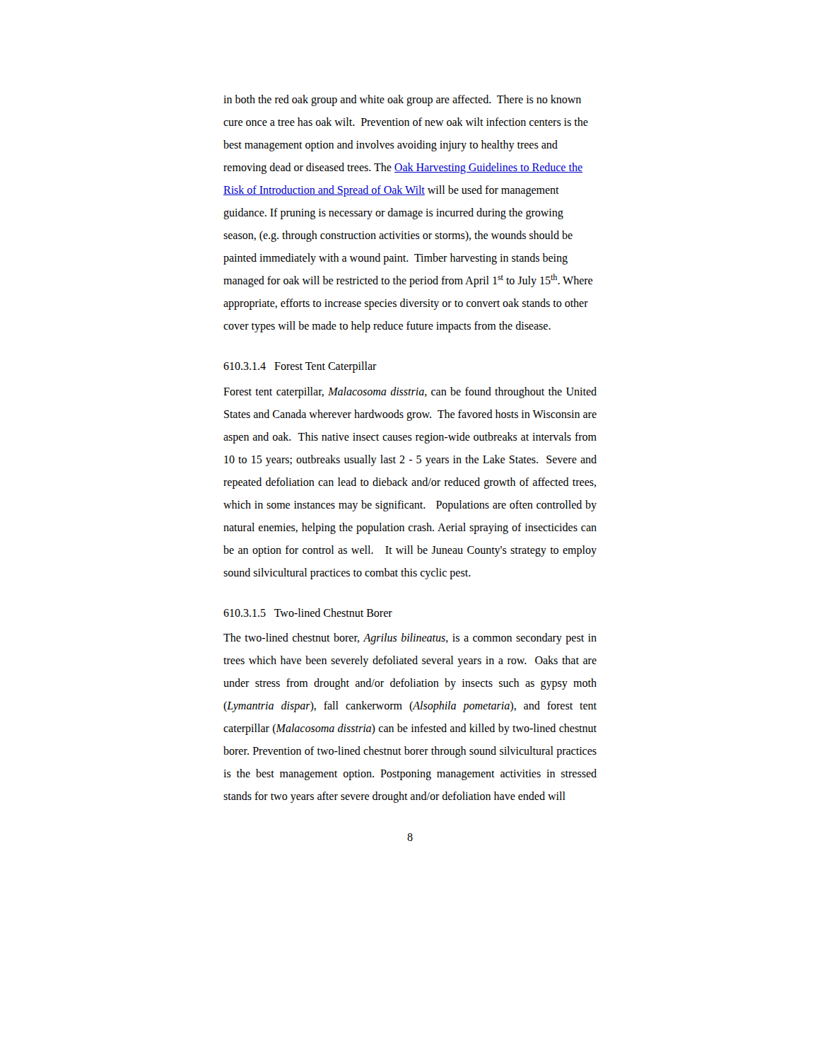in both the red oak group and white oak group are affected. There is no known cure once a tree has oak wilt. Prevention of new oak wilt infection centers is the best management option and involves avoiding injury to healthy trees and removing dead or diseased trees. The Oak Harvesting Guidelines to Reduce the Risk of Introduction and Spread of Oak Wilt will be used for management guidance. If pruning is necessary or damage is incurred during the growing season, (e.g. through construction activities or storms), the wounds should be painted immediately with a wound paint. Timber harvesting in stands being managed for oak will be restricted to the period from April 1st to July 15th. Where appropriate, efforts to increase species diversity or to convert oak stands to other cover types will be made to help reduce future impacts from the disease.
610.3.1.4 Forest Tent Caterpillar
Forest tent caterpillar, Malacosoma disstria, can be found throughout the United States and Canada wherever hardwoods grow. The favored hosts in Wisconsin are aspen and oak. This native insect causes region-wide outbreaks at intervals from 10 to 15 years; outbreaks usually last 2 - 5 years in the Lake States. Severe and repeated defoliation can lead to dieback and/or reduced growth of affected trees, which in some instances may be significant. Populations are often controlled by natural enemies, helping the population crash. Aerial spraying of insecticides can be an option for control as well. It will be Juneau County's strategy to employ sound silvicultural practices to combat this cyclic pest.
610.3.1.5 Two-lined Chestnut Borer
The two-lined chestnut borer, Agrilus bilineatus, is a common secondary pest in trees which have been severely defoliated several years in a row. Oaks that are under stress from drought and/or defoliation by insects such as gypsy moth (Lymantria dispar), fall cankerworm (Alsophila pometaria), and forest tent caterpillar (Malacosoma disstria) can be infested and killed by two-lined chestnut borer. Prevention of two-lined chestnut borer through sound silvicultural practices is the best management option. Postponing management activities in stressed stands for two years after severe drought and/or defoliation have ended will
8